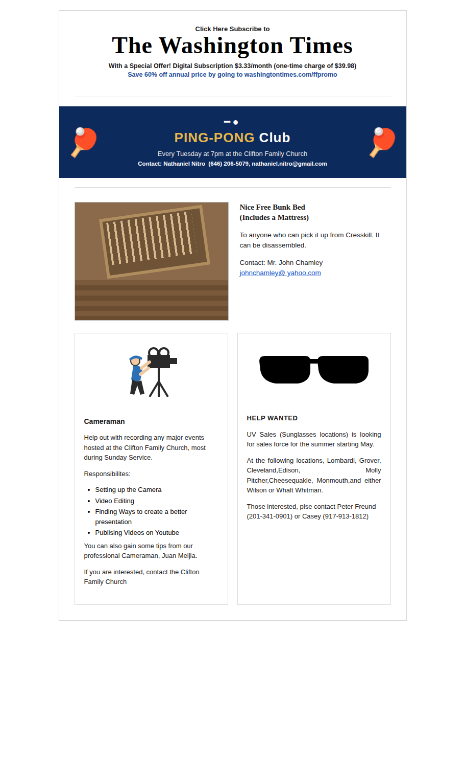Click Here Subscribe to
The Washington Times
With a Special Offer! Digital Subscription $3.33/month (one-time charge of $39.98)
Save 60% off annual price by going to washingtontimes.com/ffpromo
🏓 🏓
━●
PING-PONG Club
Every Tuesday at 7pm at the Clifton Family Church
Contact: Nathaniel Nitro (646) 206-5079, nathaniel.nitro@gmail.com
Nice Free Bunk Bed
(Includes a Mattress)
To anyone who can pick it up from Cresskill. It can be disassembled.
Contact: Mr. John Chamley
johnchamley@ yahoo,com
Cameraman
Help out with recording any major events hosted at the Clifton Family Church, most during Sunday Service.
Responsibilites:
Setting up the Camera
Video Editing
Finding Ways to create a better presentation
Publising Videos on Youtube
You can also gain some tips from our professional Cameraman, Juan Meijia.
If you are interested, contact the Clifton Family Church
HELP WANTED
UV Sales (Sunglasses locations) is looking for sales force for the summer starting May.
At the following locations, Lombardi, Grover, Cleveland,Edison, Molly Pitcher,Cheesequakle, Monmouth,and either Wilson or Whalt Whitman.
Those interested, plse contact Peter Freund (201-341-0901) or Casey (917-913-1812)